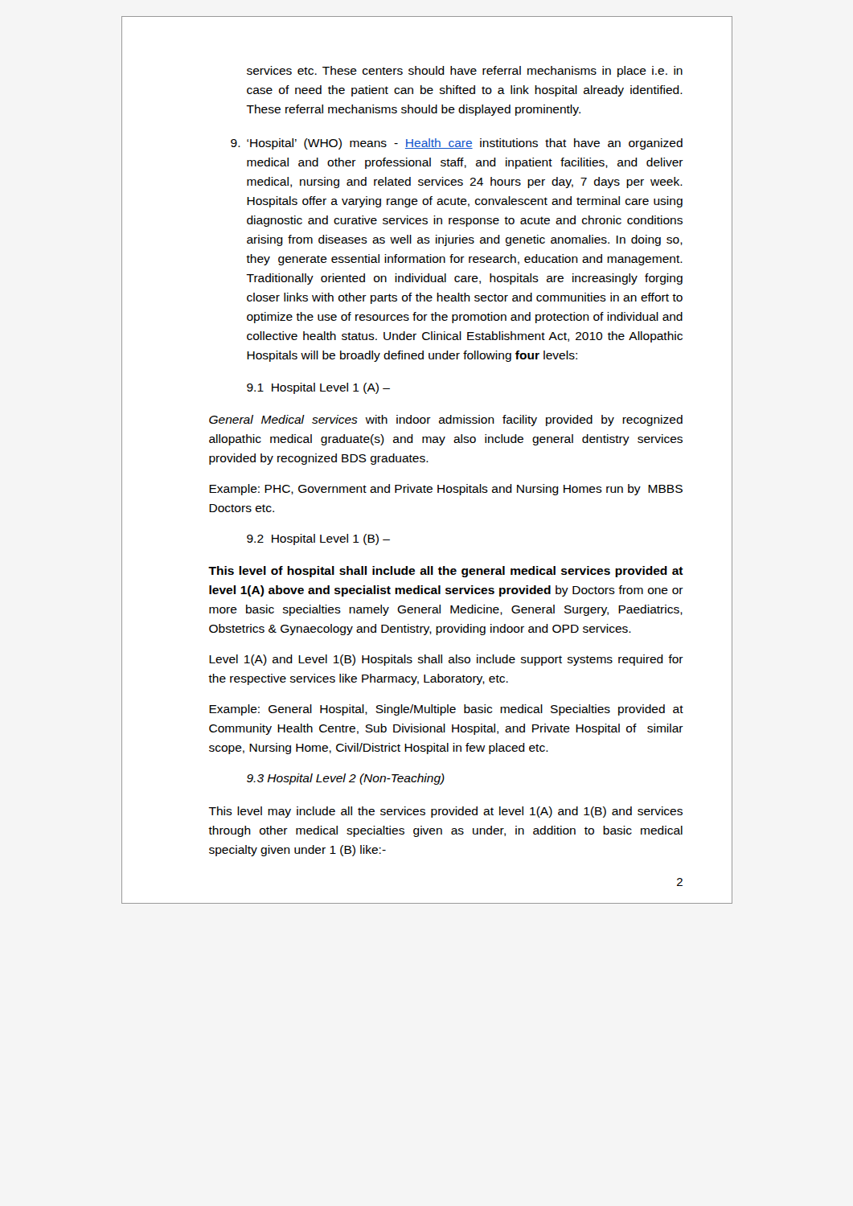services etc. These centers should have referral mechanisms in place i.e. in case of need the patient can be shifted to a link hospital already identified. These referral mechanisms should be displayed prominently.
9. ‘Hospital’ (WHO) means - Health care institutions that have an organized medical and other professional staff, and inpatient facilities, and deliver medical, nursing and related services 24 hours per day, 7 days per week. Hospitals offer a varying range of acute, convalescent and terminal care using diagnostic and curative services in response to acute and chronic conditions arising from diseases as well as injuries and genetic anomalies. In doing so, they generate essential information for research, education and management. Traditionally oriented on individual care, hospitals are increasingly forging closer links with other parts of the health sector and communities in an effort to optimize the use of resources for the promotion and protection of individual and collective health status. Under Clinical Establishment Act, 2010 the Allopathic Hospitals will be broadly defined under following four levels:
9.1 Hospital Level 1 (A) –
General Medical services with indoor admission facility provided by recognized allopathic medical graduate(s) and may also include general dentistry services provided by recognized BDS graduates.
Example: PHC, Government and Private Hospitals and Nursing Homes run by MBBS Doctors etc.
9.2 Hospital Level 1 (B) –
This level of hospital shall include all the general medical services provided at level 1(A) above and specialist medical services provided by Doctors from one or more basic specialties namely General Medicine, General Surgery, Paediatrics, Obstetrics & Gynaecology and Dentistry, providing indoor and OPD services.
Level 1(A) and Level 1(B) Hospitals shall also include support systems required for the respective services like Pharmacy, Laboratory, etc.
Example: General Hospital, Single/Multiple basic medical Specialties provided at Community Health Centre, Sub Divisional Hospital, and Private Hospital of similar scope, Nursing Home, Civil/District Hospital in few placed etc.
9.3 Hospital Level 2 (Non-Teaching)
This level may include all the services provided at level 1(A) and 1(B) and services through other medical specialties given as under, in addition to basic medical specialty given under 1 (B) like:-
2